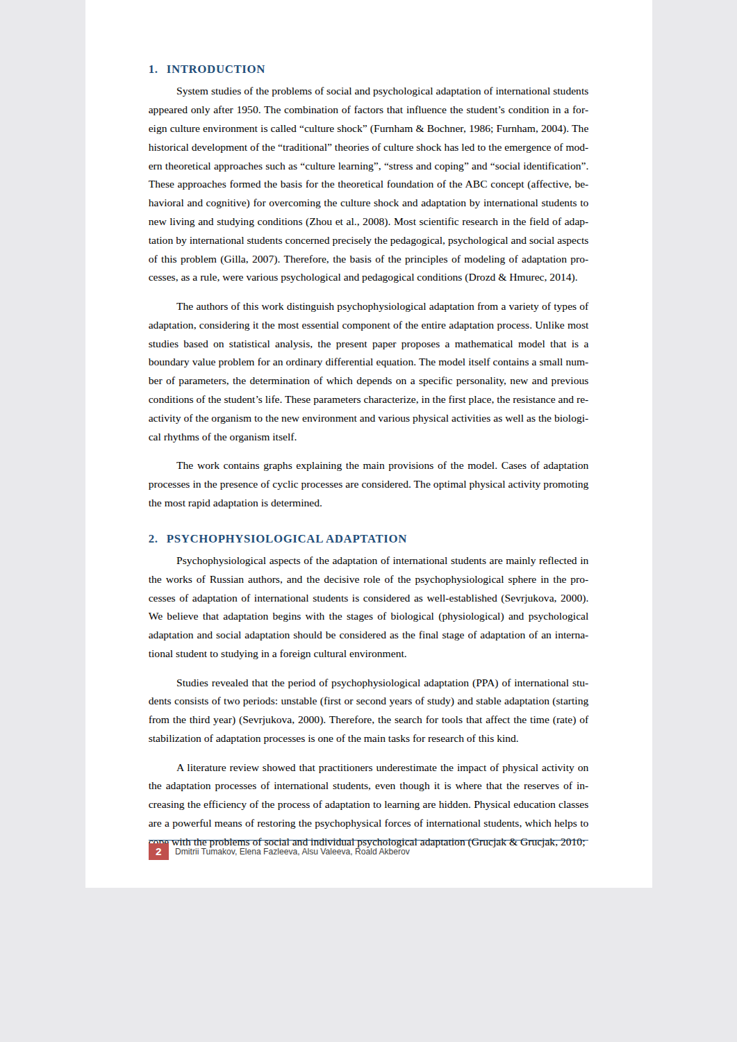1. INTRODUCTION
System studies of the problems of social and psychological adaptation of international students appeared only after 1950. The combination of factors that influence the student’s condition in a foreign culture environment is called “culture shock” (Furnham & Bochner, 1986; Furnham, 2004). The historical development of the “traditional” theories of culture shock has led to the emergence of modern theoretical approaches such as “culture learning”, “stress and coping” and “social identification”. These approaches formed the basis for the theoretical foundation of the ABC concept (affective, behavioral and cognitive) for overcoming the culture shock and adaptation by international students to new living and studying conditions (Zhou et al., 2008). Most scientific research in the field of adaptation by international students concerned precisely the pedagogical, psychological and social aspects of this problem (Gilla, 2007). Therefore, the basis of the principles of modeling of adaptation processes, as a rule, were various psychological and pedagogical conditions (Drozd & Hmurec, 2014).
The authors of this work distinguish psychophysiological adaptation from a variety of types of adaptation, considering it the most essential component of the entire adaptation process. Unlike most studies based on statistical analysis, the present paper proposes a mathematical model that is a boundary value problem for an ordinary differential equation. The model itself contains a small number of parameters, the determination of which depends on a specific personality, new and previous conditions of the student’s life. These parameters characterize, in the first place, the resistance and reactivity of the organism to the new environment and various physical activities as well as the biological rhythms of the organism itself.
The work contains graphs explaining the main provisions of the model. Cases of adaptation processes in the presence of cyclic processes are considered. The optimal physical activity promoting the most rapid adaptation is determined.
2. PSYCHOPHYSIOLOGICAL ADAPTATION
Psychophysiological aspects of the adaptation of international students are mainly reflected in the works of Russian authors, and the decisive role of the psychophysiological sphere in the processes of adaptation of international students is considered as well-established (Sevrjukova, 2000). We believe that adaptation begins with the stages of biological (physiological) and psychological adaptation and social adaptation should be considered as the final stage of adaptation of an international student to studying in a foreign cultural environment.
Studies revealed that the period of psychophysiological adaptation (PPA) of international students consists of two periods: unstable (first or second years of study) and stable adaptation (starting from the third year) (Sevrjukova, 2000). Therefore, the search for tools that affect the time (rate) of stabilization of adaptation processes is one of the main tasks for research of this kind.
A literature review showed that practitioners underestimate the impact of physical activity on the adaptation processes of international students, even though it is where that the reserves of increasing the efficiency of the process of adaptation to learning are hidden. Physical education classes are a powerful means of restoring the psychophysical forces of international students, which helps to cope with the problems of social and individual psychological adaptation (Grucjak & Grucjak, 2010;
2 Dmitrii Tumakov, Elena Fazleeva, Alsu Valeeva, Roald Akberov